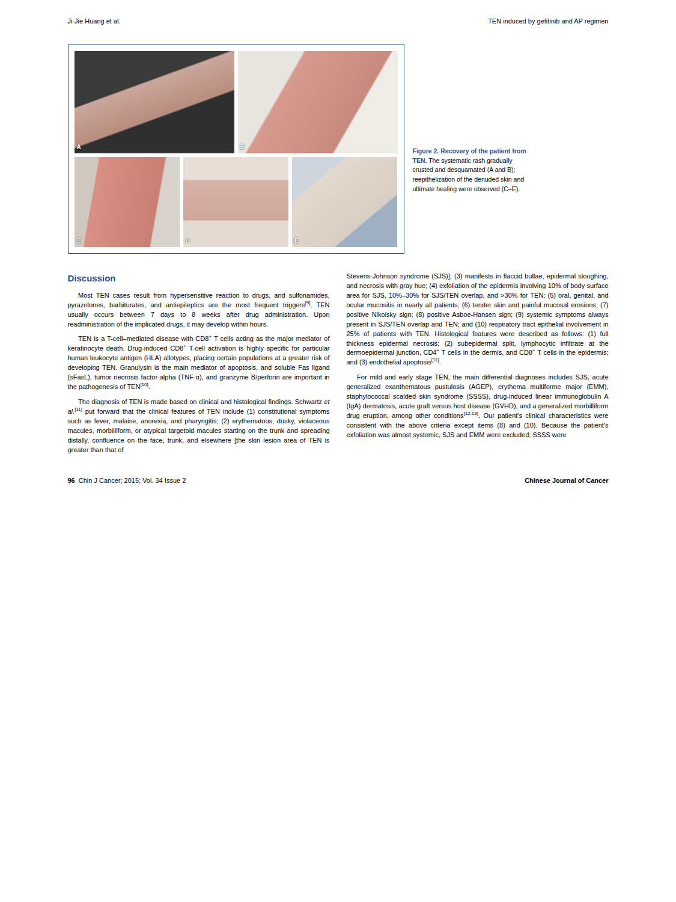Ji-Jie Huang et al.
TEN induced by gefitinib and AP regimen
A
B
C
D
E
Figure 2. Recovery of the patient from TEN. The systematic rash gradually crusted and desquamated (A and B); reepithelization of the denuded skin and ultimate healing were observed (C–E).
Discussion
Most TEN cases result from hypersensitive reaction to drugs, and sulfonamides, pyrazolones, barbiturates, and antiepileptics are the most frequent triggers[9]. TEN usually occurs between 7 days to 8 weeks after drug administration. Upon readministration of the implicated drugs, it may develop within hours.
TEN is a T-cell–mediated disease with CD8+ T cells acting as the major mediator of keratinocyte death. Drug-induced CD8+ T-cell activation is highly specific for particular human leukocyte antigen (HLA) allotypes, placing certain populations at a greater risk of developing TEN. Granulysin is the main mediator of apoptosis, and soluble Fas ligand (sFasL), tumor necrosis factor-alpha (TNF-α), and granzyme B/perforin are important in the pathogenesis of TEN[10].
The diagnosis of TEN is made based on clinical and histological findings. Schwartz et al.[11] put forward that the clinical features of TEN include (1) constitutional symptoms such as fever, malaise, anorexia, and pharyngitis; (2) erythematous, dusky, violaceous macules, morbilliform, or atypical targetoid macules starting on the trunk and spreading distally, confluence on the face, trunk, and elsewhere [the skin lesion area of TEN is greater than that of
Stevens-Johnson syndrome (SJS)]; (3) manifests in flaccid bullae, epidermal sloughing, and necrosis with gray hue; (4) exfoliation of the epidermis involving 10% of body surface area for SJS, 10%–30% for SJS/TEN overlap, and >30% for TEN; (5) oral, genital, and ocular mucositis in nearly all patients; (6) tender skin and painful mucosal erosions; (7) positive Nikolsky sign; (8) positive Asboe-Hansen sign; (9) systemic symptoms always present in SJS/TEN overlap and TEN; and (10) respiratory tract epithelial involvement in 25% of patients with TEN. Histological features were described as follows: (1) full thickness epidermal necrosis; (2) subepidermal split, lymphocytic infiltrate at the dermoepidermal junction, CD4+ T cells in the dermis, and CD8+ T cells in the epidermis; and (3) endothelial apoptosis[11].
For mild and early stage TEN, the main differential diagnoses includes SJS, acute generalized exanthematous pustulosis (AGEP), erythema multiforme major (EMM), staphylococcal scalded skin syndrome (SSSS), drug-induced linear immunoglobulin A (IgA) dermatosis, acute graft versus host disease (GVHD), and a generalized morbilliform drug eruption, among other conditions[12,13]. Our patient's clinical characteristics were consistent with the above criteria except items (8) and (10). Because the patient's exfoliation was almost systemic, SJS and EMM were excluded; SSSS were
96 Chin J Cancer; 2015; Vol. 34 Issue 2
Chinese Journal of Cancer